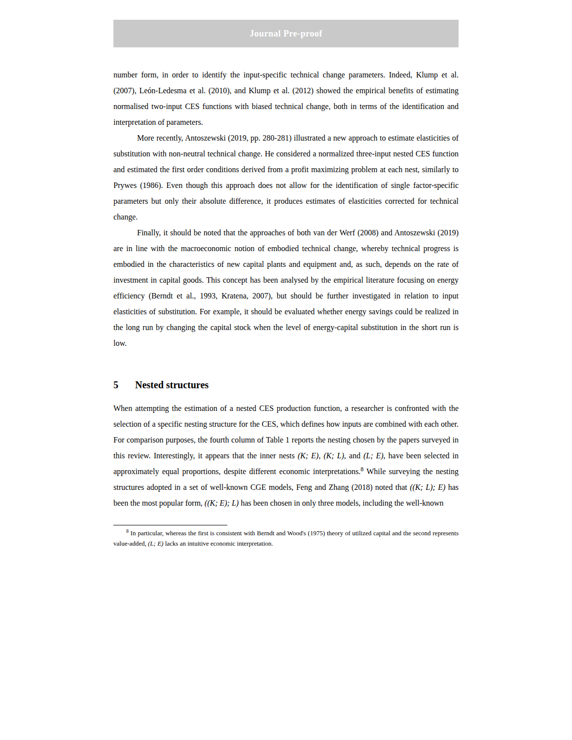Journal Pre-proof
number form, in order to identify the input-specific technical change parameters. Indeed, Klump et al. (2007), León-Ledesma et al. (2010), and Klump et al. (2012) showed the empirical benefits of estimating normalised two-input CES functions with biased technical change, both in terms of the identification and interpretation of parameters.
More recently, Antoszewski (2019, pp. 280-281) illustrated a new approach to estimate elasticities of substitution with non-neutral technical change. He considered a normalized three-input nested CES function and estimated the first order conditions derived from a profit maximizing problem at each nest, similarly to Prywes (1986). Even though this approach does not allow for the identification of single factor-specific parameters but only their absolute difference, it produces estimates of elasticities corrected for technical change.
Finally, it should be noted that the approaches of both van der Werf (2008) and Antoszewski (2019) are in line with the macroeconomic notion of embodied technical change, whereby technical progress is embodied in the characteristics of new capital plants and equipment and, as such, depends on the rate of investment in capital goods. This concept has been analysed by the empirical literature focusing on energy efficiency (Berndt et al., 1993, Kratena, 2007), but should be further investigated in relation to input elasticities of substitution. For example, it should be evaluated whether energy savings could be realized in the long run by changing the capital stock when the level of energy-capital substitution in the short run is low.
5 Nested structures
When attempting the estimation of a nested CES production function, a researcher is confronted with the selection of a specific nesting structure for the CES, which defines how inputs are combined with each other. For comparison purposes, the fourth column of Table 1 reports the nesting chosen by the papers surveyed in this review. Interestingly, it appears that the inner nests (K; E), (K; L), and (L; E), have been selected in approximately equal proportions, despite different economic interpretations.8 While surveying the nesting structures adopted in a set of well-known CGE models, Feng and Zhang (2018) noted that ((K; L); E) has been the most popular form, ((K; E); L) has been chosen in only three models, including the well-known
8 In particular, whereas the first is consistent with Berndt and Wood's (1975) theory of utilized capital and the second represents value-added, (L; E) lacks an intuitive economic interpretation.